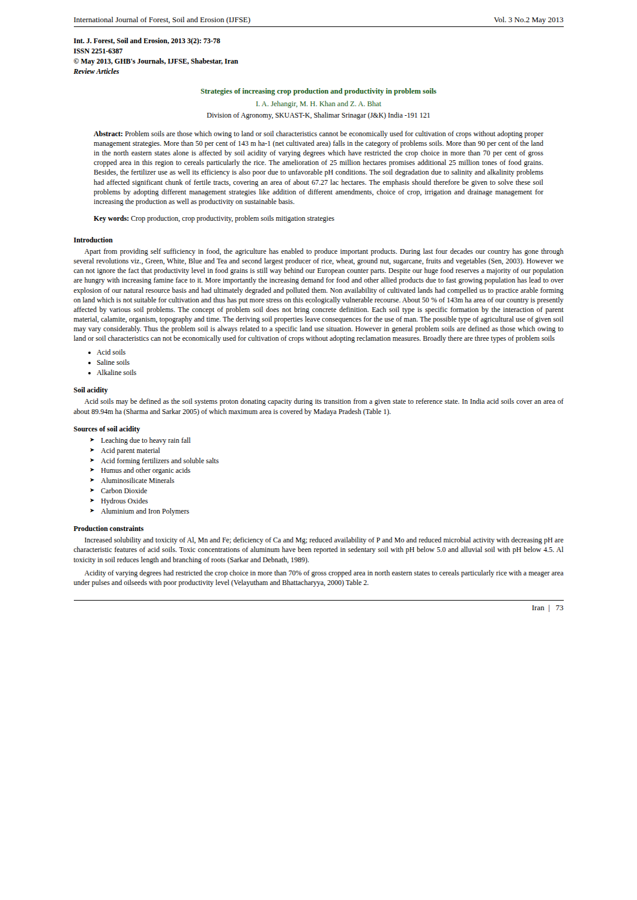International Journal of Forest, Soil and Erosion (IJFSE) Vol. 3 No.2 May 2013
Int. J. Forest, Soil and Erosion, 2013 3(2): 73-78
ISSN 2251-6387
© May 2013, GHB's Journals, IJFSE, Shabestar, Iran
Review Articles
Strategies of increasing crop production and productivity in problem soils
I. A. Jehangir, M. H. Khan and Z. A. Bhat
Division of Agronomy, SKUAST-K, Shalimar Srinagar (J&K) India -191 121
Abstract: Problem soils are those which owing to land or soil characteristics cannot be economically used for cultivation of crops without adopting proper management strategies. More than 50 per cent of 143 m ha-1 (net cultivated area) falls in the category of problems soils. More than 90 per cent of the land in the north eastern states alone is affected by soil acidity of varying degrees which have restricted the crop choice in more than 70 per cent of gross cropped area in this region to cereals particularly the rice. The amelioration of 25 million hectares promises additional 25 million tones of food grains. Besides, the fertilizer use as well its efficiency is also poor due to unfavorable pH conditions. The soil degradation due to salinity and alkalinity problems had affected significant chunk of fertile tracts, covering an area of about 67.27 lac hectares. The emphasis should therefore be given to solve these soil problems by adopting different management strategies like addition of different amendments, choice of crop, irrigation and drainage management for increasing the production as well as productivity on sustainable basis.
Key words: Crop production, crop productivity, problem soils mitigation strategies
Introduction
Apart from providing self sufficiency in food, the agriculture has enabled to produce important products. During last four decades our country has gone through several revolutions viz., Green, White, Blue and Tea and second largest producer of rice, wheat, ground nut, sugarcane, fruits and vegetables (Sen, 2003). However we can not ignore the fact that productivity level in food grains is still way behind our European counter parts. Despite our huge food reserves a majority of our population are hungry with increasing famine face to it. More importantly the increasing demand for food and other allied products due to fast growing population has lead to over explosion of our natural resource basis and had ultimately degraded and polluted them. Non availability of cultivated lands had compelled us to practice arable forming on land which is not suitable for cultivation and thus has put more stress on this ecologically vulnerable recourse. About 50 % of 143m ha area of our country is presently affected by various soil problems. The concept of problem soil does not bring concrete definition. Each soil type is specific formation by the interaction of parent material, calamite, organism, topography and time. The deriving soil properties leave consequences for the use of man. The possible type of agricultural use of given soil may vary considerably. Thus the problem soil is always related to a specific land use situation. However in general problem soils are defined as those which owing to land or soil characteristics can not be economically used for cultivation of crops without adopting reclamation measures. Broadly there are three types of problem soils
Acid soils
Saline soils
Alkaline soils
Soil acidity
Acid soils may be defined as the soil systems proton donating capacity during its transition from a given state to reference state. In India acid soils cover an area of about 89.94m ha (Sharma and Sarkar 2005) of which maximum area is covered by Madaya Pradesh (Table 1).
Sources of soil acidity
Leaching due to heavy rain fall
Acid parent material
Acid forming fertilizers and soluble salts
Humus and other organic acids
Aluminosilicate Minerals
Carbon Dioxide
Hydrous Oxides
Aluminium and Iron Polymers
Production constraints
Increased solubility and toxicity of Al, Mn and Fe; deficiency of Ca and Mg; reduced availability of P and Mo and reduced microbial activity with decreasing pH are characteristic features of acid soils. Toxic concentrations of aluminum have been reported in sedentary soil with pH below 5.0 and alluvial soil with pH below 4.5. Al toxicity in soil reduces length and branching of roots (Sarkar and Debnath, 1989).
Acidity of varying degrees had restricted the crop choice in more than 70% of gross cropped area in north eastern states to cereals particularly rice with a meager area under pulses and oilseeds with poor productivity level (Velayutham and Bhattacharyya, 2000) Table 2.
Iran | 73